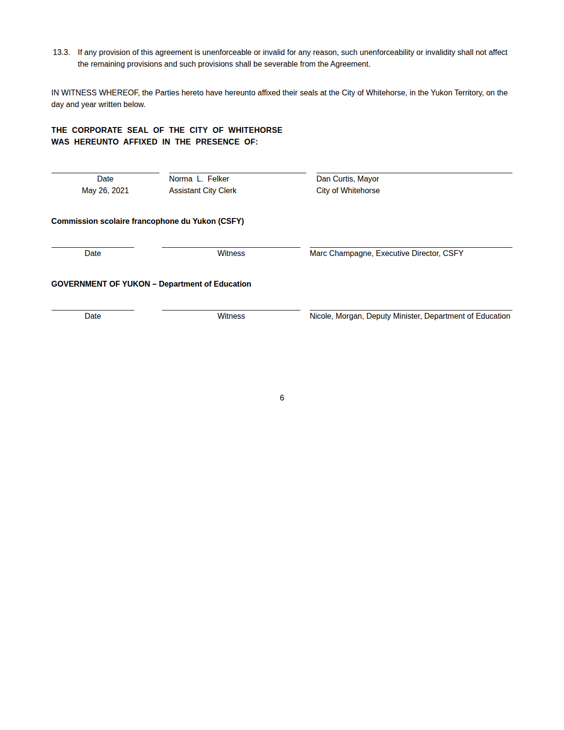13.3.
If any provision of this agreement is unenforceable or invalid for any reason, such unenforceability or invalidity shall not affect the remaining provisions and such provisions shall be severable from the Agreement.
IN WITNESS WHEREOF, the Parties hereto have hereunto affixed their seals at the City of Whitehorse, in the Yukon Territory, on the day and year written below.
THE CORPORATE SEAL OF THE CITY OF WHITEHORSE
WAS HEREUNTO AFFIXED IN THE PRESENCE OF:
| Date | | Norma L. Felker | | Dan Curtis, Mayor |
| May 26, 2021 | | Assistant City Clerk | | City of Whitehorse |
Commission scolaire francophone du Yukon (CSFY)
| Date | | Witness | | Marc Champagne, Executive Director, CSFY |
GOVERNMENT OF YUKON – Department of Education
| Date | | Witness | | Nicole, Morgan, Deputy Minister, Department of Education |
6